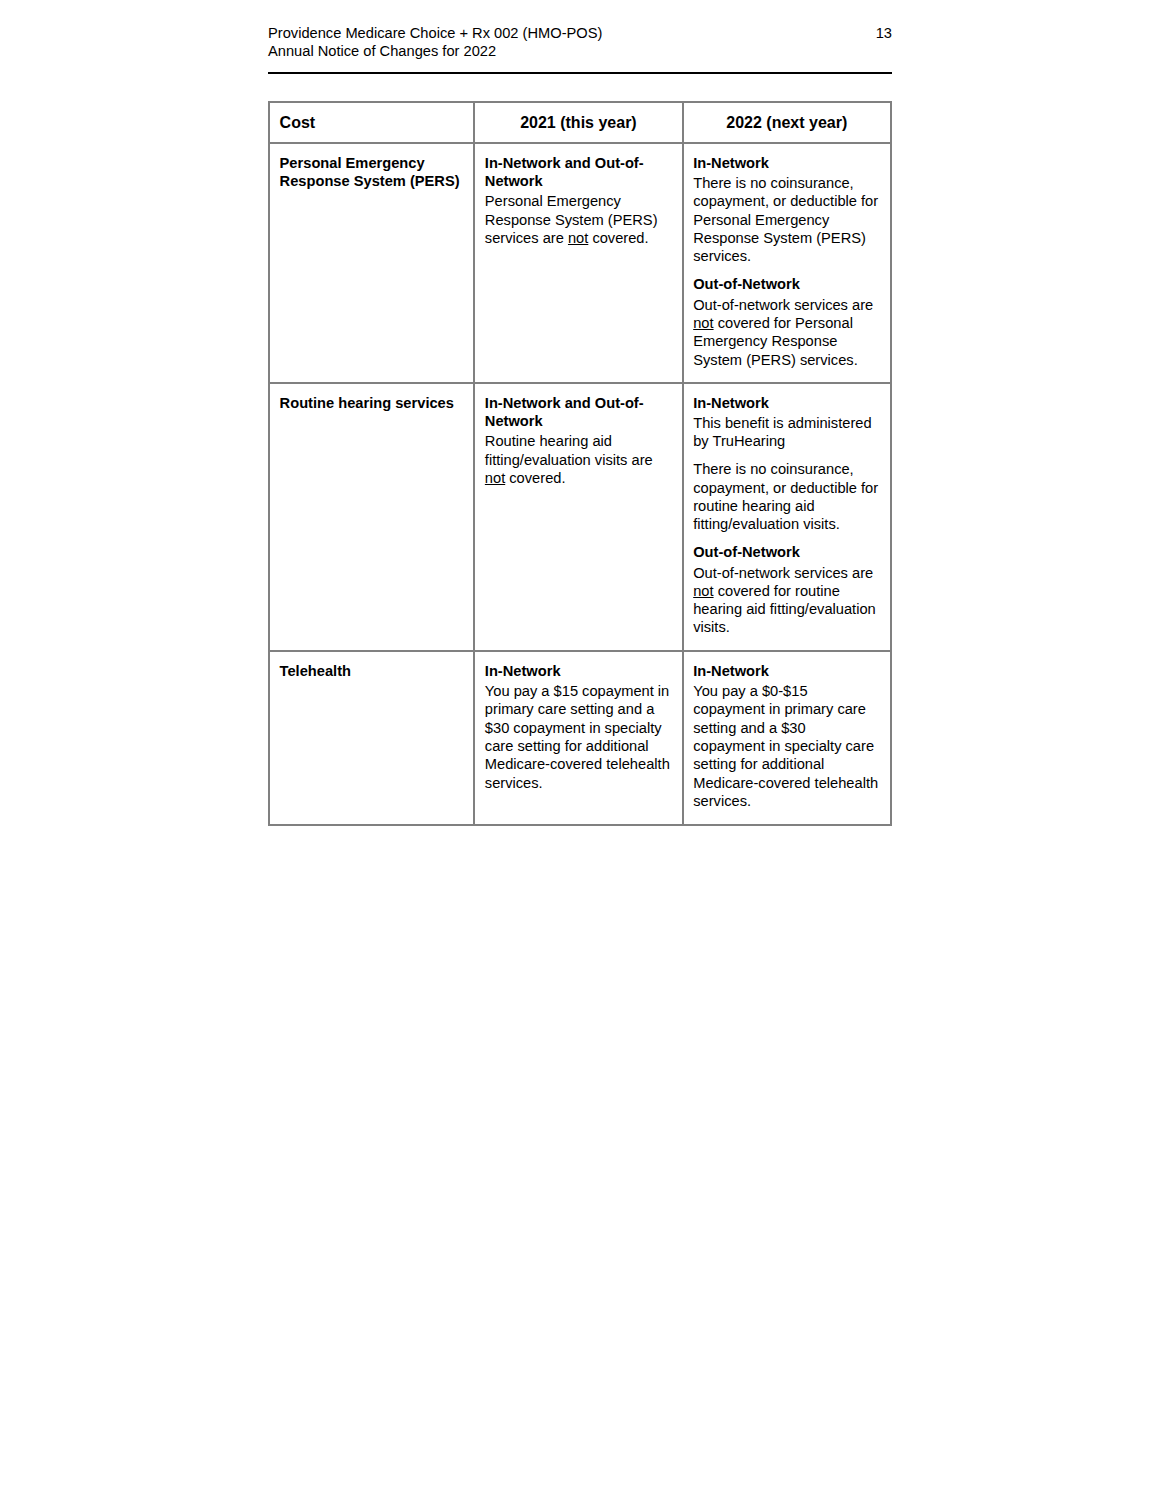Providence Medicare Choice + Rx 002 (HMO-POS)
Annual Notice of Changes for 2022
13
| Cost | 2021 (this year) | 2022 (next year) |
| --- | --- | --- |
| Personal Emergency Response System (PERS) | In-Network and Out-of-Network Personal Emergency Response System (PERS) services are not covered. | In-Network There is no coinsurance, copayment, or deductible for Personal Emergency Response System (PERS) services. Out-of-Network Out-of-network services are not covered for Personal Emergency Response System (PERS) services. |
| Routine hearing services | In-Network and Out-of-Network Routine hearing aid fitting/evaluation visits are not covered. | In-Network This benefit is administered by TruHearing There is no coinsurance, copayment, or deductible for routine hearing aid fitting/evaluation visits. Out-of-Network Out-of-network services are not covered for routine hearing aid fitting/evaluation visits. |
| Telehealth | In-Network You pay a $15 copayment in primary care setting and a $30 copayment in specialty care setting for additional Medicare-covered telehealth services. | In-Network You pay a $0-$15 copayment in primary care setting and a $30 copayment in specialty care setting for additional Medicare-covered telehealth services. |